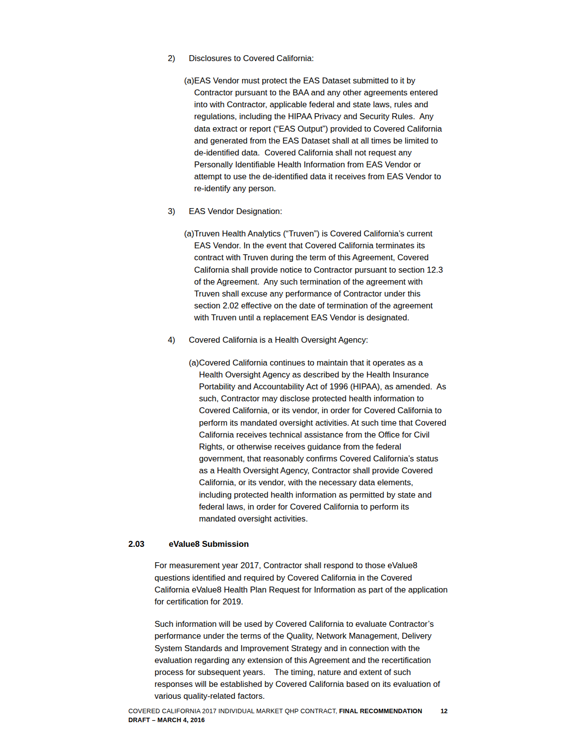2)
Disclosures to Covered California:
(a)
EAS Vendor must protect the EAS Dataset submitted to it by Contractor pursuant to the BAA and any other agreements entered into with Contractor, applicable federal and state laws, rules and regulations, including the HIPAA Privacy and Security Rules. Any data extract or report (“EAS Output”) provided to Covered California and generated from the EAS Dataset shall at all times be limited to de-identified data. Covered California shall not request any Personally Identifiable Health Information from EAS Vendor or attempt to use the de-identified data it receives from EAS Vendor to re-identify any person.
3)
EAS Vendor Designation:
(a)
Truven Health Analytics (“Truven”) is Covered California’s current EAS Vendor. In the event that Covered California terminates its contract with Truven during the term of this Agreement, Covered California shall provide notice to Contractor pursuant to section 12.3 of the Agreement. Any such termination of the agreement with Truven shall excuse any performance of Contractor under this section 2.02 effective on the date of termination of the agreement with Truven until a replacement EAS Vendor is designated.
4)
Covered California is a Health Oversight Agency:
(a)
Covered California continues to maintain that it operates as a Health Oversight Agency as described by the Health Insurance Portability and Accountability Act of 1996 (HIPAA), as amended. As such, Contractor may disclose protected health information to Covered California, or its vendor, in order for Covered California to perform its mandated oversight activities. At such time that Covered California receives technical assistance from the Office for Civil Rights, or otherwise receives guidance from the federal government, that reasonably confirms Covered California’s status as a Health Oversight Agency, Contractor shall provide Covered California, or its vendor, with the necessary data elements, including protected health information as permitted by state and federal laws, in order for Covered California to perform its mandated oversight activities.
2.03
eValue8 Submission
For measurement year 2017, Contractor shall respond to those eValue8 questions identified and required by Covered California in the Covered California eValue8 Health Plan Request for Information as part of the application for certification for 2019.
Such information will be used by Covered California to evaluate Contractor’s performance under the terms of the Quality, Network Management, Delivery System Standards and Improvement Strategy and in connection with the evaluation regarding any extension of this Agreement and the recertification process for subsequent years. The timing, nature and extent of such responses will be established by Covered California based on its evaluation of various quality-related factors.
12 COVERED CALIFORNIA 2017 INDIVIDUAL MARKET QHP CONTRACT, FINAL RECOMMENDATION DRAFT – MARCH 4, 2016